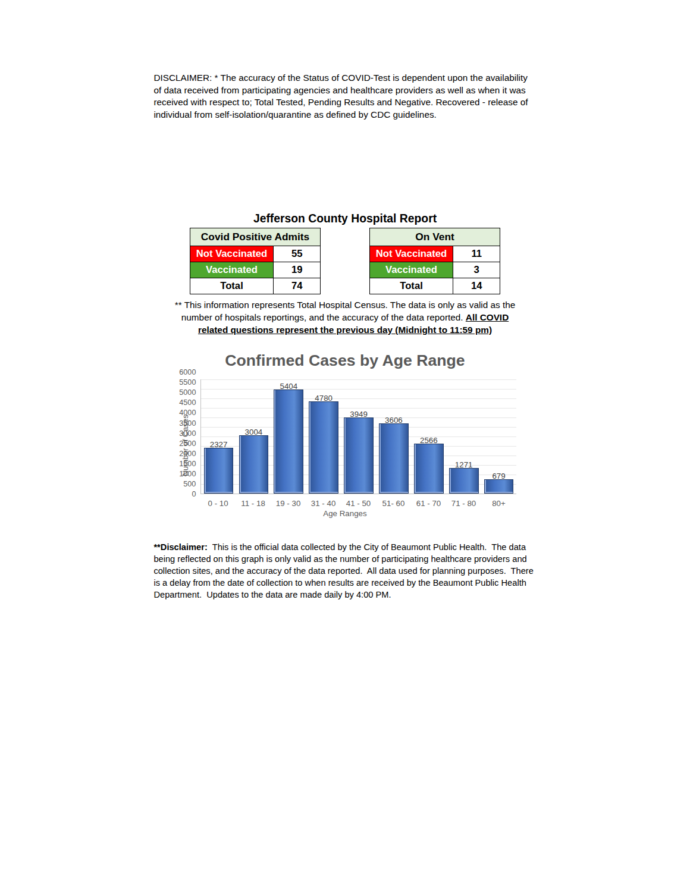DISCLAIMER: * The accuracy of the Status of COVID-Test is dependent upon the availability of data received from participating agencies and healthcare providers as well as when it was received with respect to; Total Tested, Pending Results and Negative. Recovered - release of individual from self-isolation/quarantine as defined by CDC guidelines.
Jefferson County Hospital Report
| Covid Positive Admits |
| --- |
| Not Vaccinated | 55 |
| Vaccinated | 19 |
| Total | 74 |
| On Vent |
| --- |
| Not Vaccinated | 11 |
| Vaccinated | 3 |
| Total | 14 |
** This information represents Total Hospital Census. The data is only as valid as the number of hospitals reportings, and the accuracy of the data reported. All COVID related questions represent the previous day (Midnight to 11:59 pm)
Confirmed Cases by Age Range
Number of Cases
6000
5500
5000
4500
4000
3500
3000
2500
2000
1500
1000
500
0
2327
3004
5404
4780
3949
3606
2566
1271
679
0 - 10
11 - 18
19 - 30
31 - 40
41 - 50
51- 60
61 - 70
71 - 80
80+
Age Ranges
**Disclaimer: This is the official data collected by the City of Beaumont Public Health. The data being reflected on this graph is only valid as the number of participating healthcare providers and collection sites, and the accuracy of the data reported. All data used for planning purposes. There is a delay from the date of collection to when results are received by the Beaumont Public Health Department. Updates to the data are made daily by 4:00 PM.